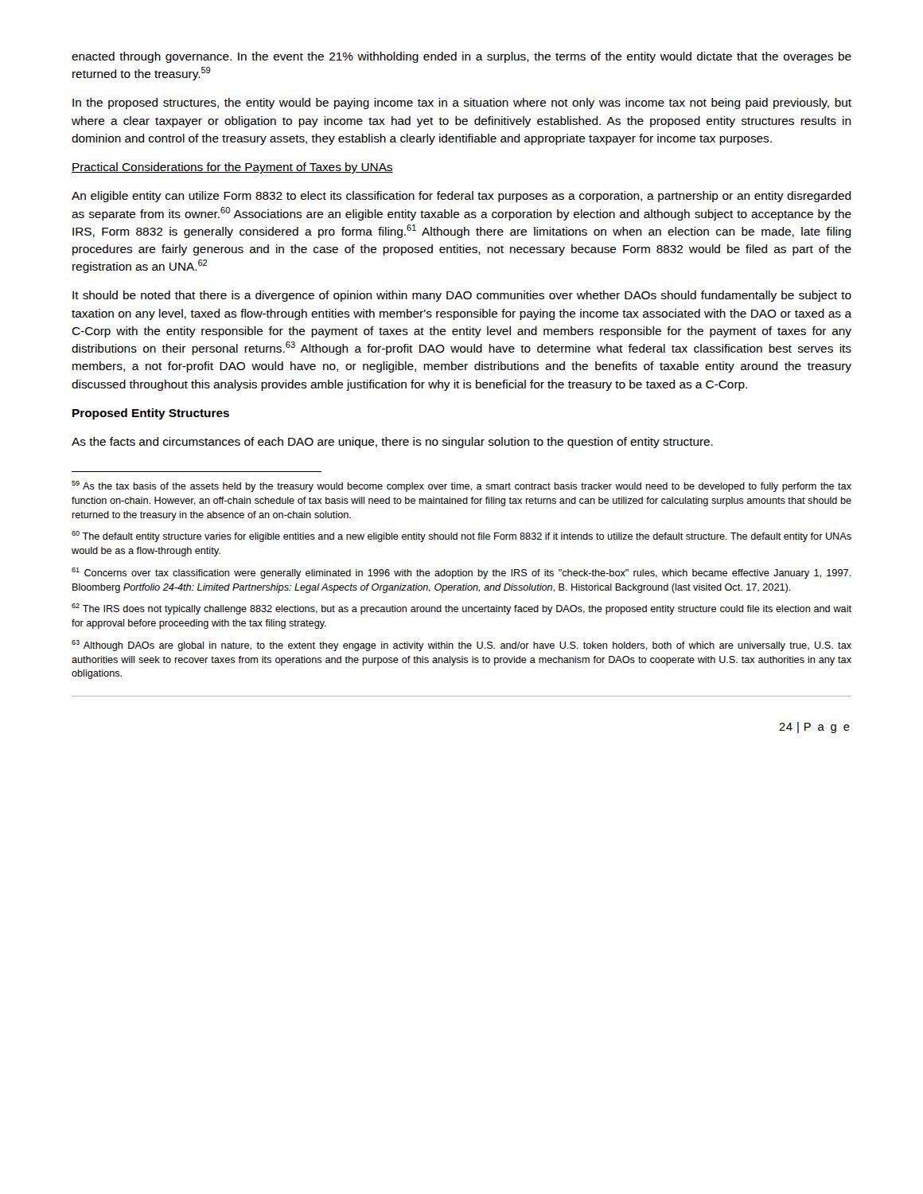enacted through governance. In the event the 21% withholding ended in a surplus, the terms of the entity would dictate that the overages be returned to the treasury.59
In the proposed structures, the entity would be paying income tax in a situation where not only was income tax not being paid previously, but where a clear taxpayer or obligation to pay income tax had yet to be definitively established. As the proposed entity structures results in dominion and control of the treasury assets, they establish a clearly identifiable and appropriate taxpayer for income tax purposes.
Practical Considerations for the Payment of Taxes by UNAs
An eligible entity can utilize Form 8832 to elect its classification for federal tax purposes as a corporation, a partnership or an entity disregarded as separate from its owner.60 Associations are an eligible entity taxable as a corporation by election and although subject to acceptance by the IRS, Form 8832 is generally considered a pro forma filing.61 Although there are limitations on when an election can be made, late filing procedures are fairly generous and in the case of the proposed entities, not necessary because Form 8832 would be filed as part of the registration as an UNA.62
It should be noted that there is a divergence of opinion within many DAO communities over whether DAOs should fundamentally be subject to taxation on any level, taxed as flow-through entities with member's responsible for paying the income tax associated with the DAO or taxed as a C-Corp with the entity responsible for the payment of taxes at the entity level and members responsible for the payment of taxes for any distributions on their personal returns.63 Although a for-profit DAO would have to determine what federal tax classification best serves its members, a not for-profit DAO would have no, or negligible, member distributions and the benefits of taxable entity around the treasury discussed throughout this analysis provides amble justification for why it is beneficial for the treasury to be taxed as a C-Corp.
Proposed Entity Structures
As the facts and circumstances of each DAO are unique, there is no singular solution to the question of entity structure.
59 As the tax basis of the assets held by the treasury would become complex over time, a smart contract basis tracker would need to be developed to fully perform the tax function on-chain. However, an off-chain schedule of tax basis will need to be maintained for filing tax returns and can be utilized for calculating surplus amounts that should be returned to the treasury in the absence of an on-chain solution.
60 The default entity structure varies for eligible entities and a new eligible entity should not file Form 8832 if it intends to utilize the default structure. The default entity for UNAs would be as a flow-through entity.
61 Concerns over tax classification were generally eliminated in 1996 with the adoption by the IRS of its "check-the-box" rules, which became effective January 1, 1997. Bloomberg Portfolio 24-4th: Limited Partnerships: Legal Aspects of Organization, Operation, and Dissolution, B. Historical Background (last visited Oct. 17, 2021).
62 The IRS does not typically challenge 8832 elections, but as a precaution around the uncertainty faced by DAOs, the proposed entity structure could file its election and wait for approval before proceeding with the tax filing strategy.
63 Although DAOs are global in nature, to the extent they engage in activity within the U.S. and/or have U.S. token holders, both of which are universally true, U.S. tax authorities will seek to recover taxes from its operations and the purpose of this analysis is to provide a mechanism for DAOs to cooperate with U.S. tax authorities in any tax obligations.
24 | P a g e